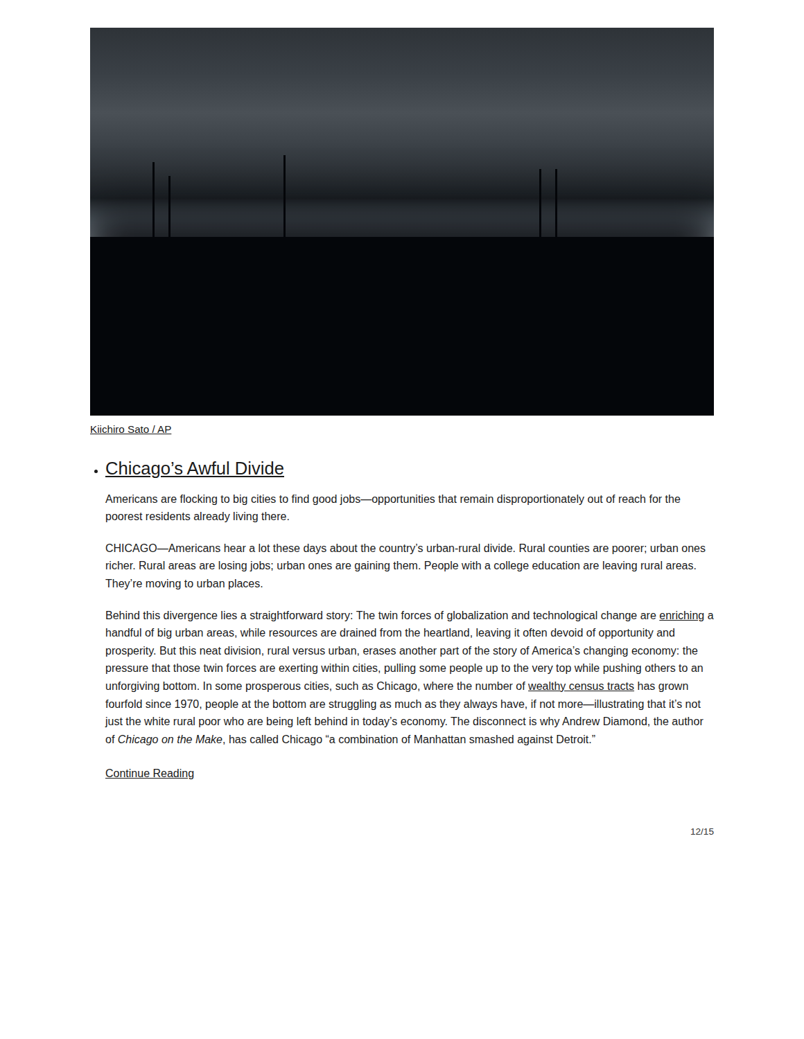Kiichiro Sato / AP
Chicago’s Awful Divide
Americans are flocking to big cities to find good jobs—opportunities that remain disproportionately out of reach for the poorest residents already living there.
CHICAGO—Americans hear a lot these days about the country’s urban-rural divide. Rural counties are poorer; urban ones richer. Rural areas are losing jobs; urban ones are gaining them. People with a college education are leaving rural areas. They’re moving to urban places.
Behind this divergence lies a straightforward story: The twin forces of globalization and technological change are enriching a handful of big urban areas, while resources are drained from the heartland, leaving it often devoid of opportunity and prosperity. But this neat division, rural versus urban, erases another part of the story of America’s changing economy: the pressure that those twin forces are exerting within cities, pulling some people up to the very top while pushing others to an unforgiving bottom. In some prosperous cities, such as Chicago, where the number of wealthy census tracts has grown fourfold since 1970, people at the bottom are struggling as much as they always have, if not more—illustrating that it’s not just the white rural poor who are being left behind in today’s economy. The disconnect is why Andrew Diamond, the author of Chicago on the Make, has called Chicago “a combination of Manhattan smashed against Detroit.”
Continue Reading
12/15